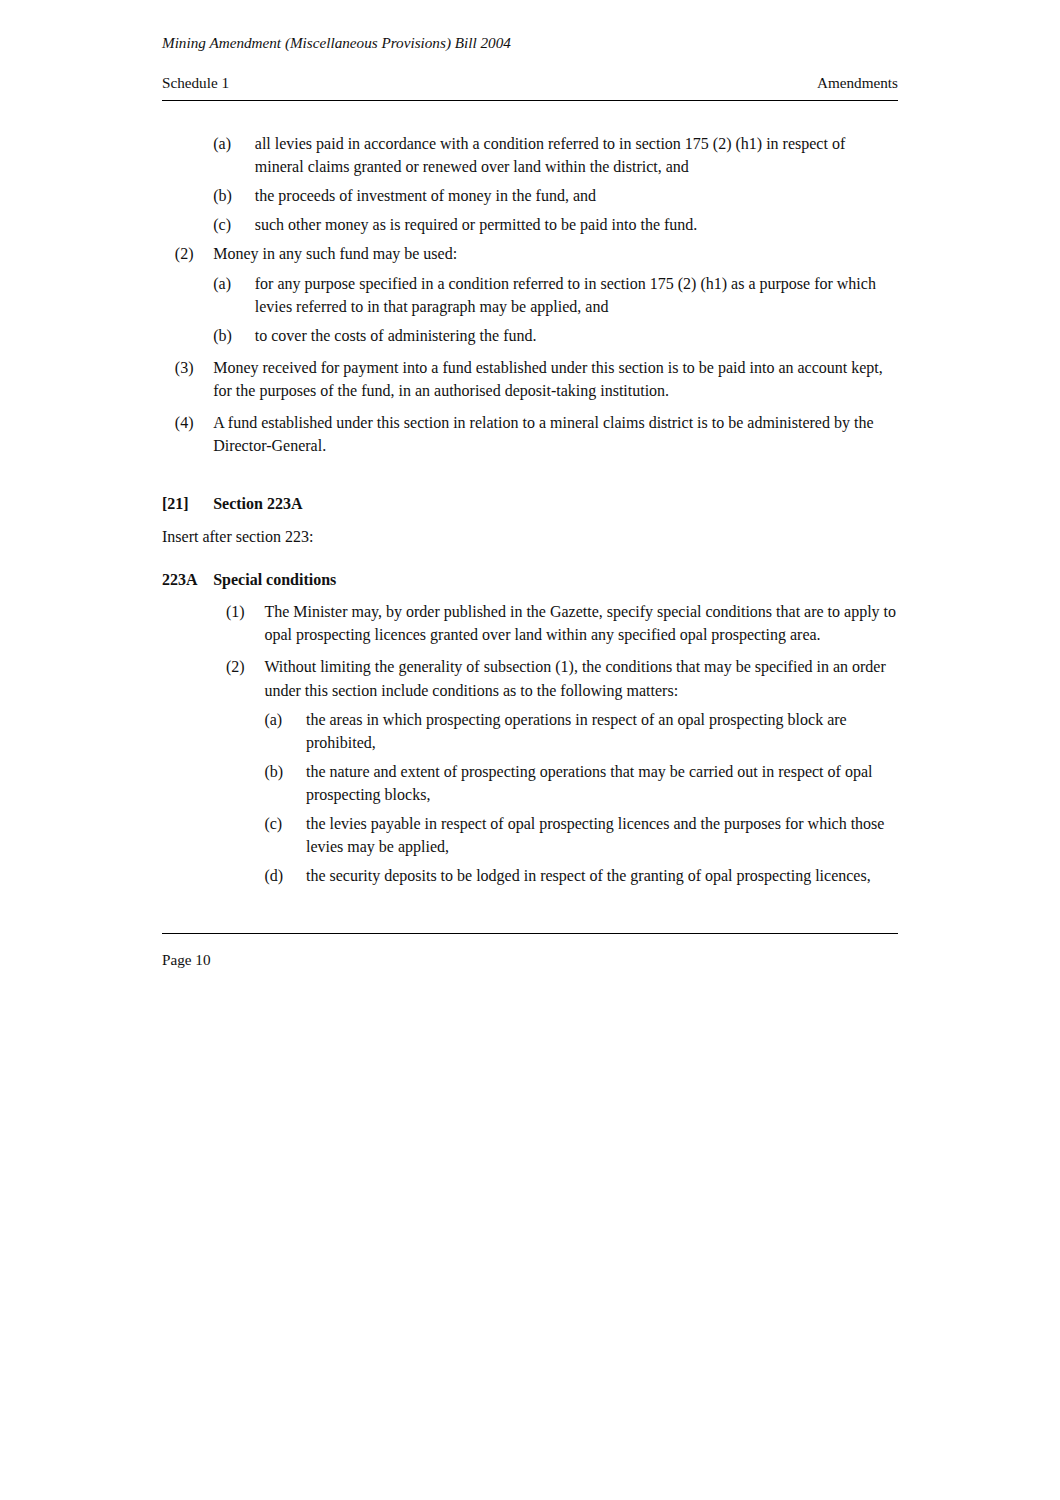Mining Amendment (Miscellaneous Provisions) Bill 2004
Schedule 1 Amendments
all levies paid in accordance with a condition referred to in section 175 (2) (h1) in respect of mineral claims granted or renewed over land within the district, and
the proceeds of investment of money in the fund, and
such other money as is required or permitted to be paid into the fund.
Money in any such fund may be used:
for any purpose specified in a condition referred to in section 175 (2) (h1) as a purpose for which levies referred to in that paragraph may be applied, and
to cover the costs of administering the fund.
Money received for payment into a fund established under this section is to be paid into an account kept, for the purposes of the fund, in an authorised deposit-taking institution.
A fund established under this section in relation to a mineral claims district is to be administered by the Director-General.
[21] Section 223A
Insert after section 223:
223ASpecial conditions
The Minister may, by order published in the Gazette, specify special conditions that are to apply to opal prospecting licences granted over land within any specified opal prospecting area.
Without limiting the generality of subsection (1), the conditions that may be specified in an order under this section include conditions as to the following matters:
the areas in which prospecting operations in respect of an opal prospecting block are prohibited,
the nature and extent of prospecting operations that may be carried out in respect of opal prospecting blocks,
the levies payable in respect of opal prospecting licences and the purposes for which those levies may be applied,
the security deposits to be lodged in respect of the granting of opal prospecting licences,
Page 10